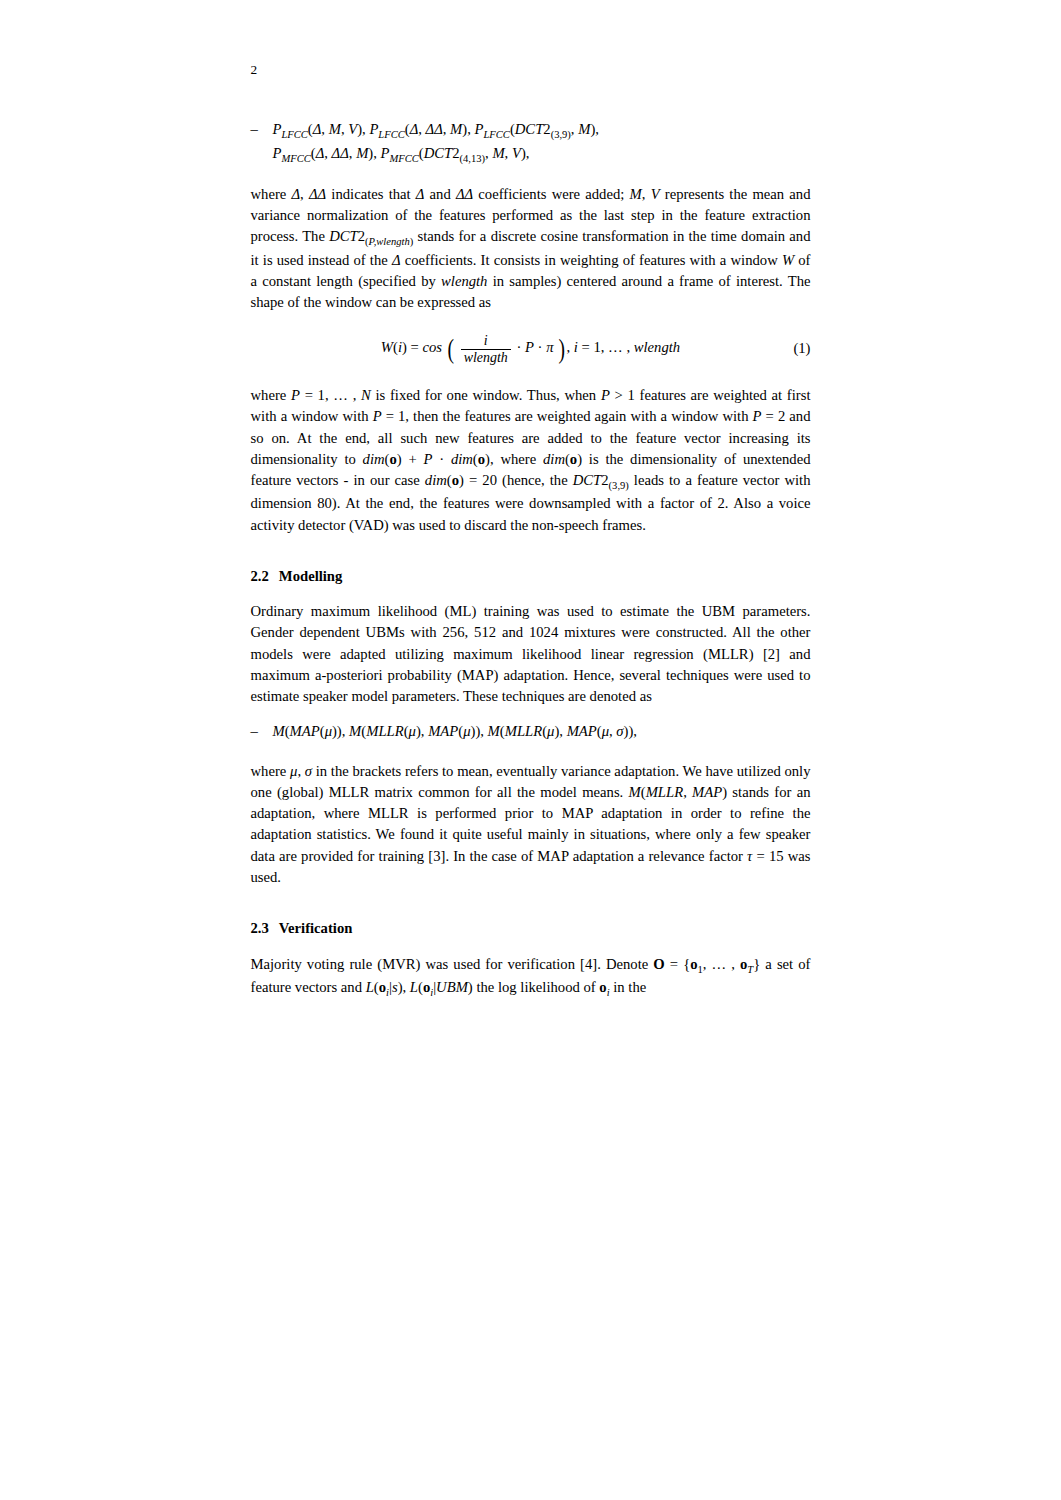2
PLFCC(Δ, M, V), PLFCC(Δ, ΔΔ, M), PLFCC(DCT2(3,9), M),
PMFCC(Δ, ΔΔ, M), PMFCC(DCT2(4,13), M, V),
where Δ, ΔΔ indicates that Δ and ΔΔ coefficients were added; M, V represents the mean and variance normalization of the features performed as the last step in the feature extraction process. The DCT2(P,wlength) stands for a discrete cosine transformation in the time domain and it is used instead of the Δ coefficients. It consists in weighting of features with a window W of a constant length (specified by wlength in samples) centered around a frame of interest. The shape of the window can be expressed as
W(i) = cos ( iwlength · P · π ), i = 1, … , wlength (1)
where P = 1, … , N is fixed for one window. Thus, when P > 1 features are weighted at first with a window with P = 1, then the features are weighted again with a window with P = 2 and so on. At the end, all such new features are added to the feature vector increasing its dimensionality to dim(o) + P · dim(o), where dim(o) is the dimensionality of unextended feature vectors - in our case dim(o) = 20 (hence, the DCT2(3,9) leads to a feature vector with dimension 80). At the end, the features were downsampled with a factor of 2. Also a voice activity detector (VAD) was used to discard the non-speech frames.
2.2 Modelling
Ordinary maximum likelihood (ML) training was used to estimate the UBM parameters. Gender dependent UBMs with 256, 512 and 1024 mixtures were constructed. All the other models were adapted utilizing maximum likelihood linear regression (MLLR) [2] and maximum a-posteriori probability (MAP) adaptation. Hence, several techniques were used to estimate speaker model parameters. These techniques are denoted as
M(MAP(μ)), M(MLLR(μ), MAP(μ)), M(MLLR(μ), MAP(μ, σ)),
where μ, σ in the brackets refers to mean, eventually variance adaptation. We have utilized only one (global) MLLR matrix common for all the model means. M(MLLR, MAP) stands for an adaptation, where MLLR is performed prior to MAP adaptation in order to refine the adaptation statistics. We found it quite useful mainly in situations, where only a few speaker data are provided for training [3]. In the case of MAP adaptation a relevance factor τ = 15 was used.
2.3 Verification
Majority voting rule (MVR) was used for verification [4]. Denote O = {o1, … , oT} a set of feature vectors and L(oi|s), L(oi|UBM) the log likelihood of oi in the